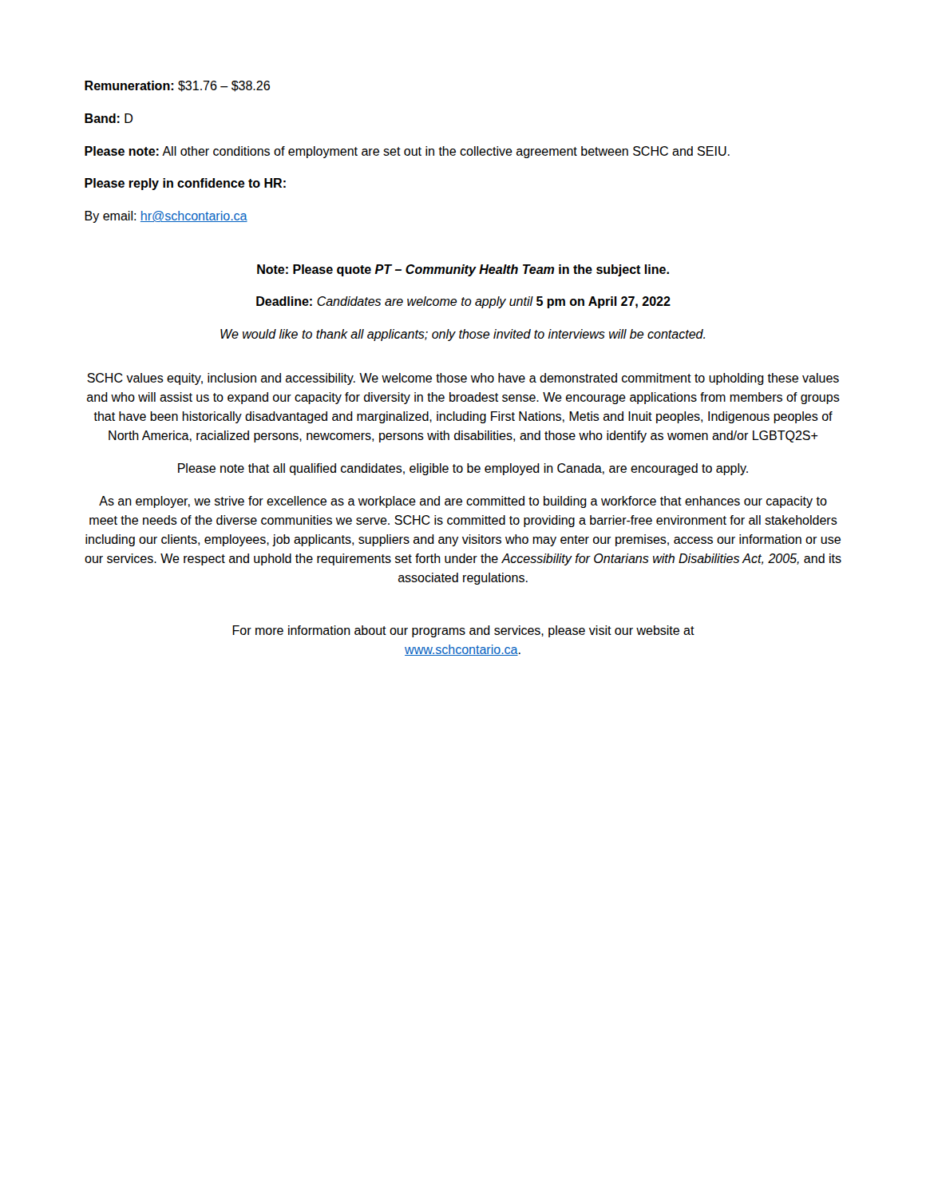Remuneration: $31.76 – $38.26
Band: D
Please note: All other conditions of employment are set out in the collective agreement between SCHC and SEIU.
Please reply in confidence to HR:
By email: hr@schcontario.ca
Note: Please quote PT – Community Health Team in the subject line.
Deadline: Candidates are welcome to apply until 5 pm on April 27, 2022
We would like to thank all applicants; only those invited to interviews will be contacted.
SCHC values equity, inclusion and accessibility. We welcome those who have a demonstrated commitment to upholding these values and who will assist us to expand our capacity for diversity in the broadest sense. We encourage applications from members of groups that have been historically disadvantaged and marginalized, including First Nations, Metis and Inuit peoples, Indigenous peoples of North America, racialized persons, newcomers, persons with disabilities, and those who identify as women and/or LGBTQ2S+
Please note that all qualified candidates, eligible to be employed in Canada, are encouraged to apply.
As an employer, we strive for excellence as a workplace and are committed to building a workforce that enhances our capacity to meet the needs of the diverse communities we serve. SCHC is committed to providing a barrier-free environment for all stakeholders including our clients, employees, job applicants, suppliers and any visitors who may enter our premises, access our information or use our services. We respect and uphold the requirements set forth under the Accessibility for Ontarians with Disabilities Act, 2005, and its associated regulations.
For more information about our programs and services, please visit our website at
www.schcontario.ca.